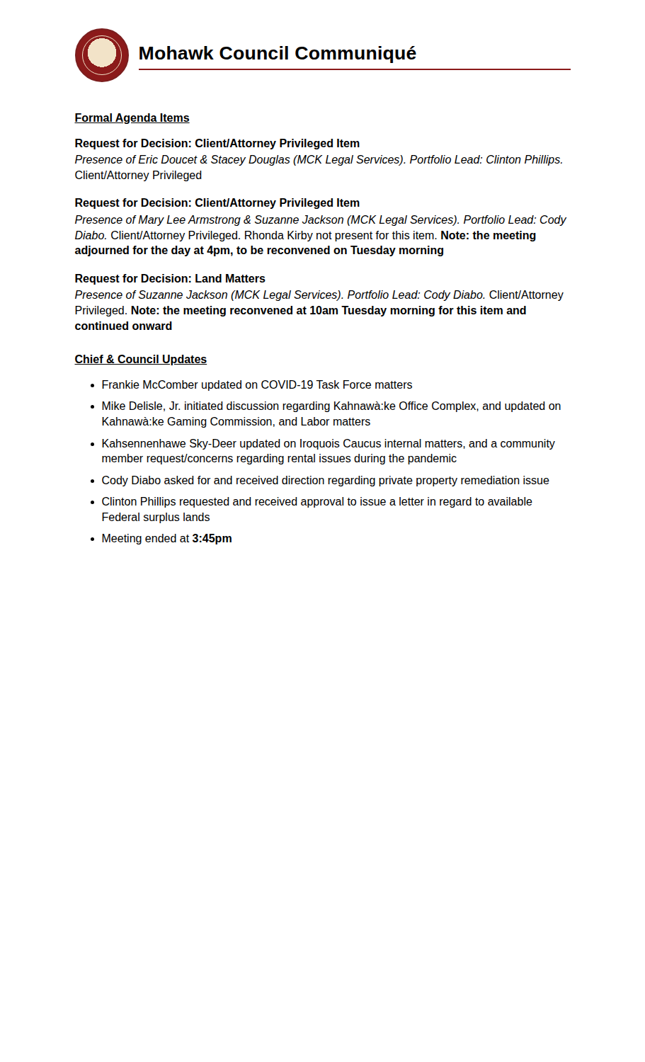Mohawk Council Communiqué
Formal Agenda Items
Request for Decision: Client/Attorney Privileged Item
Presence of Eric Doucet & Stacey Douglas (MCK Legal Services). Portfolio Lead: Clinton Phillips. Client/Attorney Privileged
Request for Decision: Client/Attorney Privileged Item
Presence of Mary Lee Armstrong & Suzanne Jackson (MCK Legal Services). Portfolio Lead: Cody Diabo. Client/Attorney Privileged. Rhonda Kirby not present for this item. Note: the meeting adjourned for the day at 4pm, to be reconvened on Tuesday morning
Request for Decision: Land Matters
Presence of Suzanne Jackson (MCK Legal Services). Portfolio Lead: Cody Diabo. Client/Attorney Privileged. Note: the meeting reconvened at 10am Tuesday morning for this item and continued onward
Chief & Council Updates
Frankie McComber updated on COVID-19 Task Force matters
Mike Delisle, Jr. initiated discussion regarding Kahnawà:ke Office Complex, and updated on Kahnawà:ke Gaming Commission, and Labor matters
Kahsennenhawe Sky-Deer updated on Iroquois Caucus internal matters, and a community member request/concerns regarding rental issues during the pandemic
Cody Diabo asked for and received direction regarding private property remediation issue
Clinton Phillips requested and received approval to issue a letter in regard to available Federal surplus lands
Meeting ended at 3:45pm